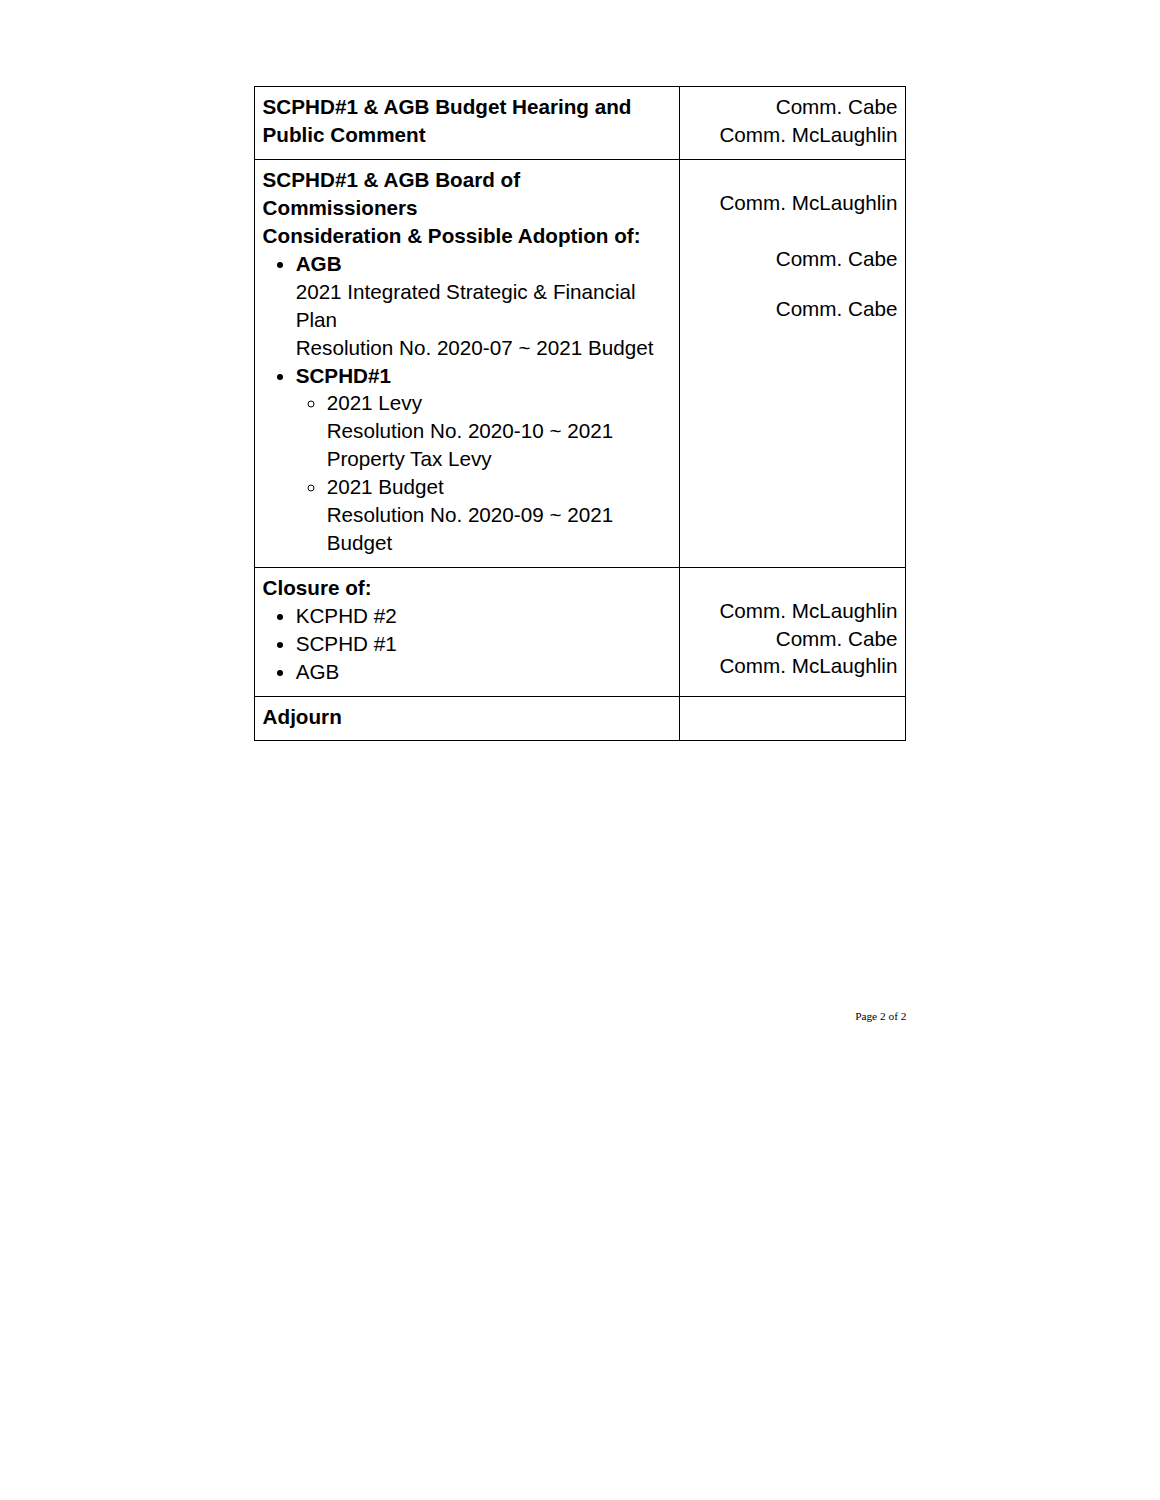| SCPHD#1 & AGB Budget Hearing and Public Comment | Comm. Cabe Comm. McLaughlin |
| SCPHD#1 & AGB Board of Commissioners Consideration & Possible Adoption of: AGB 2021 Integrated Strategic & Financial Plan Resolution No. 2020-07 ~ 2021 Budget SCPHD#1 2021 Levy Resolution No. 2020-10 ~ 2021 Property Tax Levy 2021 Budget Resolution No. 2020-09 ~ 2021 Budget | Comm. McLaughlin Comm. Cabe Comm. Cabe |
| Closure of: KCPHD #2 SCPHD #1 AGB | Comm. McLaughlin Comm. Cabe Comm. McLaughlin |
| Adjourn | |
Page 2 of 2